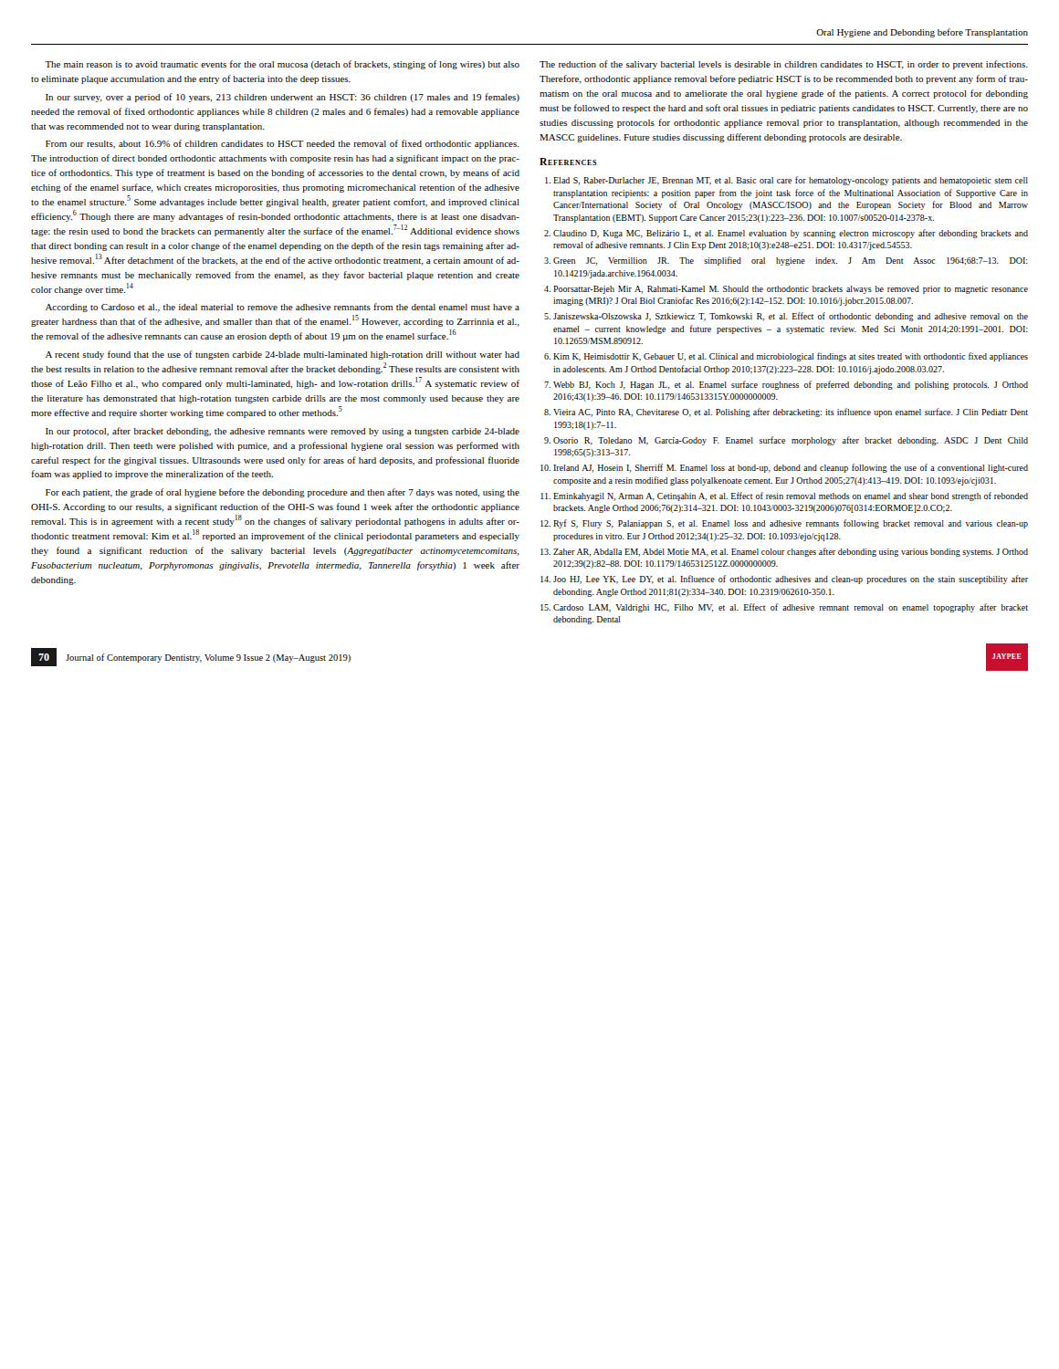Oral Hygiene and Debonding before Transplantation
The main reason is to avoid traumatic events for the oral mucosa (detach of brackets, stinging of long wires) but also to eliminate plaque accumulation and the entry of bacteria into the deep tissues.
In our survey, over a period of 10 years, 213 children underwent an HSCT: 36 children (17 males and 19 females) needed the removal of fixed orthodontic appliances while 8 children (2 males and 6 females) had a removable appliance that was recommended not to wear during transplantation.
From our results, about 16.9% of children candidates to HSCT needed the removal of fixed orthodontic appliances. The introduction of direct bonded orthodontic attachments with composite resin has had a significant impact on the practice of orthodontics. This type of treatment is based on the bonding of accessories to the dental crown, by means of acid etching of the enamel surface, which creates microporosities, thus promoting micromechanical retention of the adhesive to the enamel structure.5 Some advantages include better gingival health, greater patient comfort, and improved clinical efficiency.6 Though there are many advantages of resin-bonded orthodontic attachments, there is at least one disadvantage: the resin used to bond the brackets can permanently alter the surface of the enamel.7–12 Additional evidence shows that direct bonding can result in a color change of the enamel depending on the depth of the resin tags remaining after adhesive removal.13 After detachment of the brackets, at the end of the active orthodontic treatment, a certain amount of adhesive remnants must be mechanically removed from the enamel, as they favor bacterial plaque retention and create color change over time.14
According to Cardoso et al., the ideal material to remove the adhesive remnants from the dental enamel must have a greater hardness than that of the adhesive, and smaller than that of the enamel.15 However, according to Zarrinnia et al., the removal of the adhesive remnants can cause an erosion depth of about 19 µm on the enamel surface.16
A recent study found that the use of tungsten carbide 24-blade multi-laminated high-rotation drill without water had the best results in relation to the adhesive remnant removal after the bracket debonding.2 These results are consistent with those of Leão Filho et al., who compared only multi-laminated, high- and low-rotation drills.17 A systematic review of the literature has demonstrated that high-rotation tungsten carbide drills are the most commonly used because they are more effective and require shorter working time compared to other methods.5
In our protocol, after bracket debonding, the adhesive remnants were removed by using a tungsten carbide 24-blade high-rotation drill. Then teeth were polished with pumice, and a professional hygiene oral session was performed with careful respect for the gingival tissues. Ultrasounds were used only for areas of hard deposits, and professional fluoride foam was applied to improve the mineralization of the teeth.
For each patient, the grade of oral hygiene before the debonding procedure and then after 7 days was noted, using the OHI-S. According to our results, a significant reduction of the OHI-S was found 1 week after the orthodontic appliance removal. This is in agreement with a recent study18 on the changes of salivary periodontal pathogens in adults after orthodontic treatment removal: Kim et al.18 reported an improvement of the clinical periodontal parameters and especially they found a significant reduction of the salivary bacterial levels (Aggregatibacter actinomycetemcomitans, Fusobacterium nucleatum, Porphyromonas gingivalis, Prevotella intermedia, Tannerella forsythia) 1 week after debonding.
The reduction of the salivary bacterial levels is desirable in children candidates to HSCT, in order to prevent infections. Therefore, orthodontic appliance removal before pediatric HSCT is to be recommended both to prevent any form of traumatism on the oral mucosa and to ameliorate the oral hygiene grade of the patients. A correct protocol for debonding must be followed to respect the hard and soft oral tissues in pediatric patients candidates to HSCT. Currently, there are no studies discussing protocols for orthodontic appliance removal prior to transplantation, although recommended in the MASCC guidelines. Future studies discussing different debonding protocols are desirable.
References
Elad S, Raber-Durlacher JE, Brennan MT, et al. Basic oral care for hematology-oncology patients and hematopoietic stem cell transplantation recipients: a position paper from the joint task force of the Multinational Association of Supportive Care in Cancer/International Society of Oral Oncology (MASCC/ISOO) and the European Society for Blood and Marrow Transplantation (EBMT). Support Care Cancer 2015;23(1):223–236. DOI: 10.1007/s00520-014-2378-x.
Claudino D, Kuga MC, Belizário L, et al. Enamel evaluation by scanning electron microscopy after debonding brackets and removal of adhesive remnants. J Clin Exp Dent 2018;10(3):e248–e251. DOI: 10.4317/jced.54553.
Green JC, Vermillion JR. The simplified oral hygiene index. J Am Dent Assoc 1964;68:7–13. DOI: 10.14219/jada.archive.1964.0034.
Poorsattar-Bejeh Mir A, Rahmati-Kamel M. Should the orthodontic brackets always be removed prior to magnetic resonance imaging (MRI)? J Oral Biol Craniofac Res 2016;6(2):142–152. DOI: 10.1016/j.jobcr.2015.08.007.
Janiszewska-Olszowska J, Sztkiewicz T, Tomkowski R, et al. Effect of orthodontic debonding and adhesive removal on the enamel – current knowledge and future perspectives – a systematic review. Med Sci Monit 2014;20:1991–2001. DOI: 10.12659/MSM.890912.
Kim K, Heimisdottir K, Gebauer U, et al. Clinical and microbiological findings at sites treated with orthodontic fixed appliances in adolescents. Am J Orthod Dentofacial Orthop 2010;137(2):223–228. DOI: 10.1016/j.ajodo.2008.03.027.
Webb BJ, Koch J, Hagan JL, et al. Enamel surface roughness of preferred debonding and polishing protocols. J Orthod 2016;43(1):39–46. DOI: 10.1179/1465313315Y.0000000009.
Vieira AC, Pinto RA, Chevitarese O, et al. Polishing after debracketing: its influence upon enamel surface. J Clin Pediatr Dent 1993;18(1):7–11.
Osorio R, Toledano M, García-Godoy F. Enamel surface morphology after bracket debonding. ASDC J Dent Child 1998;65(5):313–317.
Ireland AJ, Hosein I, Sherriff M. Enamel loss at bond-up, debond and cleanup following the use of a conventional light-cured composite and a resin modified glass polyalkenoate cement. Eur J Orthod 2005;27(4):413–419. DOI: 10.1093/ejo/cji031.
Eminkahyagil N, Arman A, Cetinşahin A, et al. Effect of resin removal methods on enamel and shear bond strength of rebonded brackets. Angle Orthod 2006;76(2):314–321. DOI: 10.1043/0003-3219(2006)076[0314:EORMOE]2.0.CO;2.
Ryf S, Flury S, Palaniappan S, et al. Enamel loss and adhesive remnants following bracket removal and various clean-up procedures in vitro. Eur J Orthod 2012;34(1):25–32. DOI: 10.1093/ejo/cjq128.
Zaher AR, Abdalla EM, Abdel Motie MA, et al. Enamel colour changes after debonding using various bonding systems. J Orthod 2012;39(2):82–88. DOI: 10.1179/1465312512Z.0000000009.
Joo HJ, Lee YK, Lee DY, et al. Influence of orthodontic adhesives and clean-up procedures on the stain susceptibility after debonding. Angle Orthod 2011;81(2):334–340. DOI: 10.2319/062610-350.1.
Cardoso LAM, Valdrighi HC, Filho MV, et al. Effect of adhesive remnant removal on enamel topography after bracket debonding. Dental
70
Journal of Contemporary Dentistry, Volume 9 Issue 2 (May–August 2019)
JAYPEE